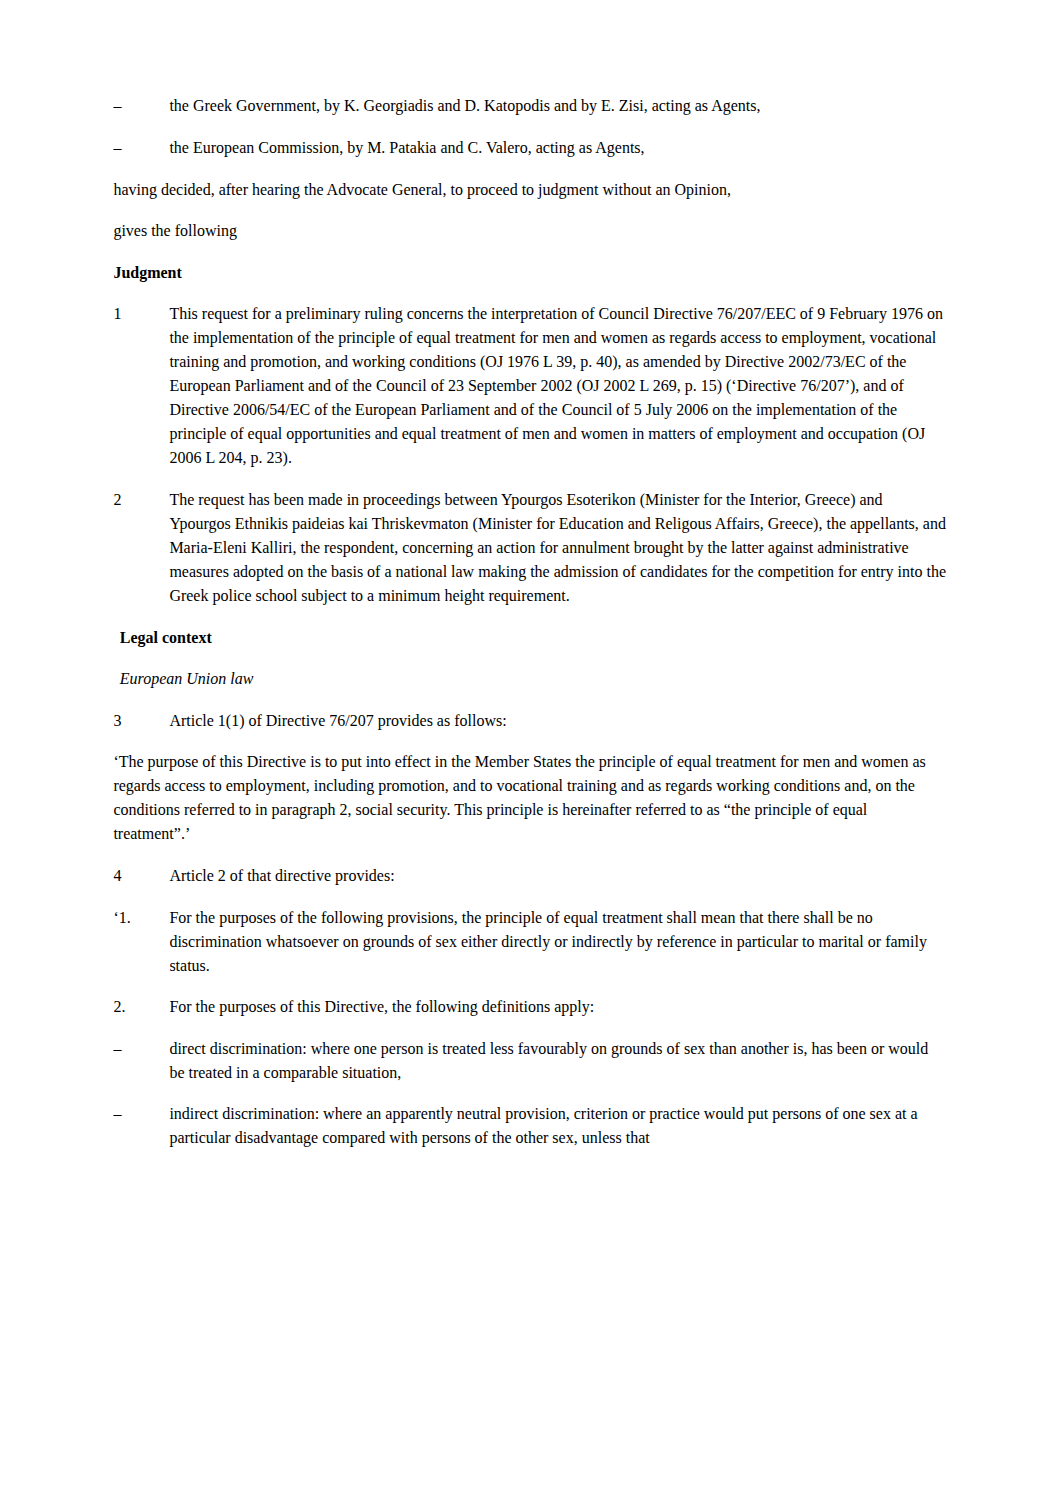–the Greek Government, by K. Georgiadis and D. Katopodis and by E. Zisi, acting as Agents,
–the European Commission, by M. Patakia and C. Valero, acting as Agents,
having decided, after hearing the Advocate General, to proceed to judgment without an Opinion,
gives the following
Judgment
1 This request for a preliminary ruling concerns the interpretation of Council Directive 76/207/EEC of 9 February 1976 on the implementation of the principle of equal treatment for men and women as regards access to employment, vocational training and promotion, and working conditions (OJ 1976 L 39, p. 40), as amended by Directive 2002/73/EC of the European Parliament and of the Council of 23 September 2002 (OJ 2002 L 269, p. 15) (‘Directive 76/207’), and of Directive 2006/54/EC of the European Parliament and of the Council of 5 July 2006 on the implementation of the principle of equal opportunities and equal treatment of men and women in matters of employment and occupation (OJ 2006 L 204, p. 23).
2 The request has been made in proceedings between Ypourgos Esoterikon (Minister for the Interior, Greece) and Ypourgos Ethnikis paideias kai Thriskevmaton (Minister for Education and Religous Affairs, Greece), the appellants, and Maria-Eleni Kalliri, the respondent, concerning an action for annulment brought by the latter against administrative measures adopted on the basis of a national law making the admission of candidates for the competition for entry into the Greek police school subject to a minimum height requirement.
Legal context
European Union law
3 Article 1(1) of Directive 76/207 provides as follows:
‘The purpose of this Directive is to put into effect in the Member States the principle of equal treatment for men and women as regards access to employment, including promotion, and to vocational training and as regards working conditions and, on the conditions referred to in paragraph 2, social security. This principle is hereinafter referred to as “the principle of equal treatment”.’
4 Article 2 of that directive provides:
‘1. For the purposes of the following provisions, the principle of equal treatment shall mean that there shall be no discrimination whatsoever on grounds of sex either directly or indirectly by reference in particular to marital or family status.
2. For the purposes of this Directive, the following definitions apply:
–direct discrimination: where one person is treated less favourably on grounds of sex than another is, has been or would be treated in a comparable situation,
–indirect discrimination: where an apparently neutral provision, criterion or practice would put persons of one sex at a particular disadvantage compared with persons of the other sex, unless that